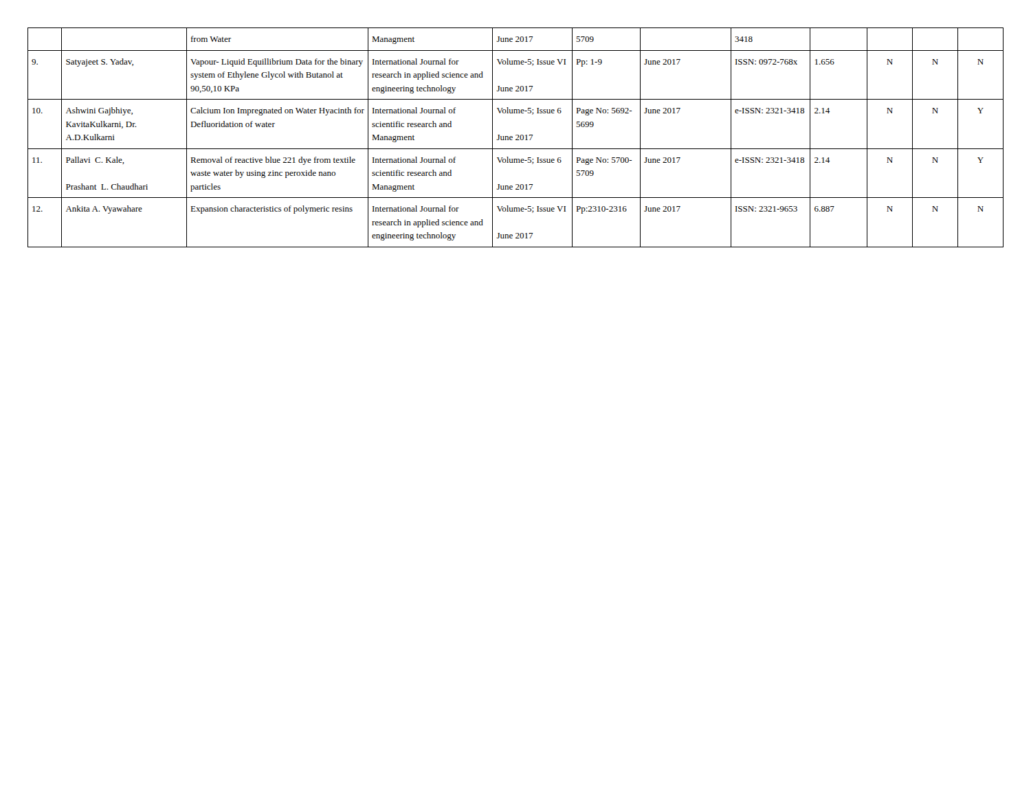| | | from Water | Managment | June 2017 | 5709 | | 3418 | | | | |
| 9. | Satyajeet S. Yadav, | Vapour- Liquid Equillibrium Data for the binary system of Ethylene Glycol with Butanol at 90,50,10 KPa | International Journal for research in applied science and engineering technology | Volume-5; Issue VI June 2017 | Pp: 1-9 | June 2017 | ISSN: 0972-768x | 1.656 | N | N | N |
| 10. | Ashwini Gajbhiye, KavitaKulkarni, Dr. A.D.Kulkarni | Calcium Ion Impregnated on Water Hyacinth for Defluoridation of water | International Journal of scientific research and Managment | Volume-5; Issue 6 June 2017 | Page No: 5692-5699 | June 2017 | e-ISSN: 2321-3418 | 2.14 | N | N | Y |
| 11. | Pallavi C. Kale, Prashant L. Chaudhari | Removal of reactive blue 221 dye from textile waste water by using zinc peroxide nano particles | International Journal of scientific research and Managment | Volume-5; Issue 6 June 2017 | Page No: 5700-5709 | June 2017 | e-ISSN: 2321-3418 | 2.14 | N | N | Y |
| 12. | Ankita A. Vyawahare | Expansion characteristics of polymeric resins | International Journal for research in applied science and engineering technology | Volume-5; Issue VI June 2017 | Pp:2310-2316 | June 2017 | ISSN: 2321-9653 | 6.887 | N | N | N |